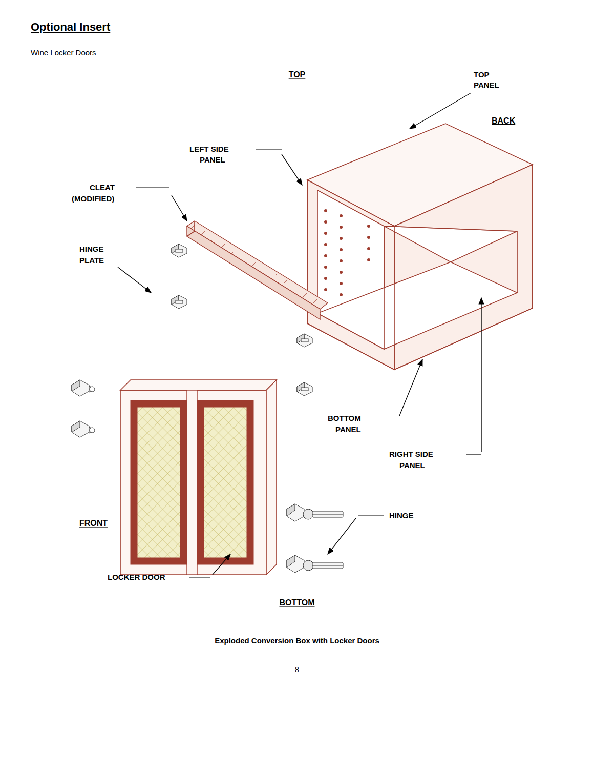Optional Insert
Wine Locker Doors
TOP TOP PANEL BACK LEFT SIDE PANEL CLEAT (MODIFIED) HINGE PLATE BOTTOM PANEL RIGHT SIDE PANEL FRONT LOCKER DOOR HINGE BOTTOM
Exploded Conversion Box with Locker Doors
8